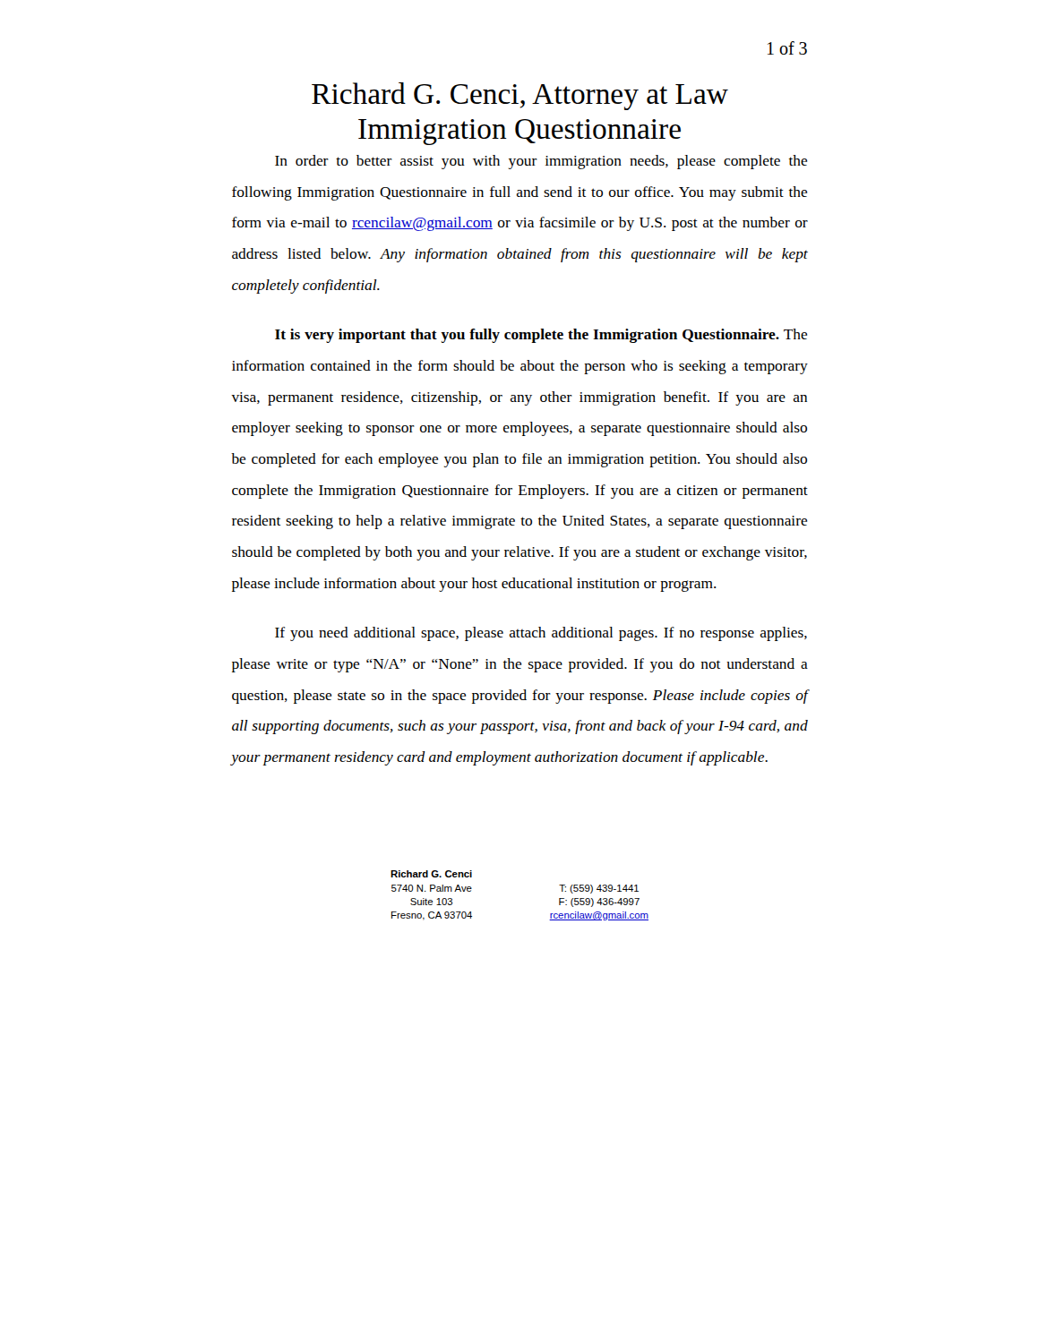1 of 3
Richard G. Cenci, Attorney at Law Immigration Questionnaire
In order to better assist you with your immigration needs, please complete the following Immigration Questionnaire in full and send it to our office. You may submit the form via e-mail to rcencilaw@gmail.com or via facsimile or by U.S. post at the number or address listed below. Any information obtained from this questionnaire will be kept completely confidential.
It is very important that you fully complete the Immigration Questionnaire. The information contained in the form should be about the person who is seeking a temporary visa, permanent residence, citizenship, or any other immigration benefit. If you are an employer seeking to sponsor one or more employees, a separate questionnaire should also be completed for each employee you plan to file an immigration petition. You should also complete the Immigration Questionnaire for Employers. If you are a citizen or permanent resident seeking to help a relative immigrate to the United States, a separate questionnaire should be completed by both you and your relative. If you are a student or exchange visitor, please include information about your host educational institution or program.
If you need additional space, please attach additional pages. If no response applies, please write or type “N/A” or “None” in the space provided. If you do not understand a question, please state so in the space provided for your response. Please include copies of all supporting documents, such as your passport, visa, front and back of your I-94 card, and your permanent residency card and employment authorization document if applicable.
Richard G. Cenci
5740 N. Palm Ave
Suite 103
Fresno, CA 93704
T: (559) 439-1441
F: (559) 436-4997
rcencilaw@gmail.com